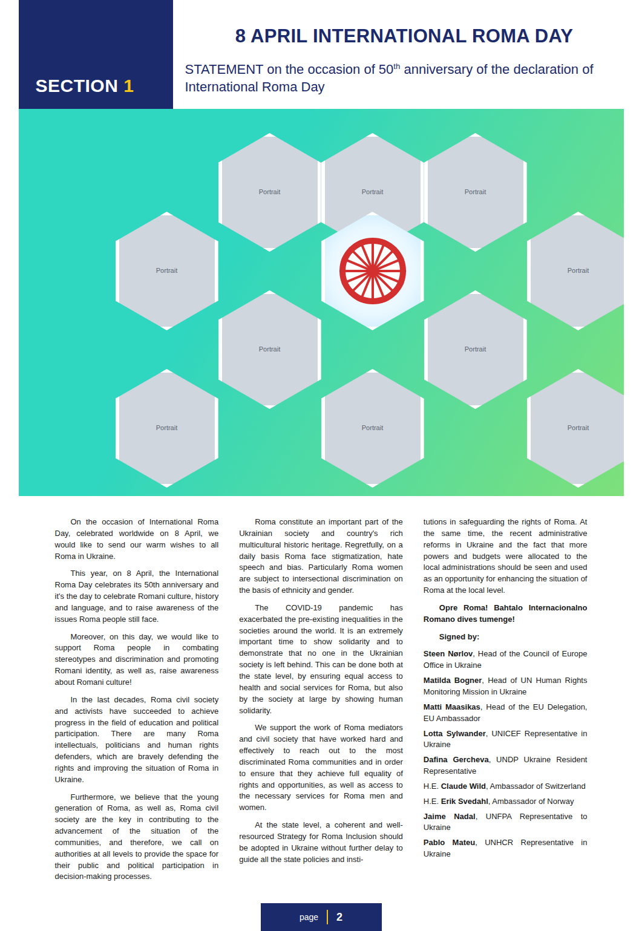SECTION 1
8 APRIL INTERNATIONAL ROMA DAY
STATEMENT on the occasion of 50th anniversary of the declaration of International Roma Day
Portrait
Portrait
Portrait
Portrait
Portrait
Portrait
Portrait
Portrait
Portrait
Portrait
On the occasion of International Roma Day, celebrated worldwide on 8 April, we would like to send our warm wishes to all Roma in Ukraine.
This year, on 8 April, the International Roma Day celebrates its 50th anniversary and it's the day to celebrate Romani culture, history and language, and to raise awareness of the issues Roma people still face.
Moreover, on this day, we would like to support Roma people in combating stereotypes and discrimination and promoting Romani identity, as well as, raise awareness about Romani culture!
In the last decades, Roma civil society and activists have succeeded to achieve progress in the field of education and political participation. There are many Roma intellectuals, politicians and human rights defenders, which are bravely defending the rights and improving the situation of Roma in Ukraine.
Furthermore, we believe that the young generation of Roma, as well as, Roma civil society are the key in contributing to the advancement of the situation of the communities, and therefore, we call on authorities at all levels to provide the space for their public and political participation in decision-making processes.
Roma constitute an important part of the Ukrainian society and country's rich multicultural historic heritage. Regretfully, on a daily basis Roma face stigmatization, hate speech and bias. Particularly Roma women are subject to intersectional discrimination on the basis of ethnicity and gender.
The COVID-19 pandemic has exacerbated the pre-existing inequalities in the societies around the world. It is an extremely important time to show solidarity and to demonstrate that no one in the Ukrainian society is left behind. This can be done both at the state level, by ensuring equal access to health and social services for Roma, but also by the society at large by showing human solidarity.
We support the work of Roma mediators and civil society that have worked hard and effectively to reach out to the most discriminated Roma communities and in order to ensure that they achieve full equality of rights and opportunities, as well as access to the necessary services for Roma men and women.
At the state level, a coherent and well-resourced Strategy for Roma Inclusion should be adopted in Ukraine without further delay to guide all the state policies and insti-
tutions in safeguarding the rights of Roma. At the same time, the recent administrative reforms in Ukraine and the fact that more powers and budgets were allocated to the local administrations should be seen and used as an opportunity for enhancing the situation of Roma at the local level.
Opre Roma! Bahtalo Internacionalno Romano dives tumenge!
Signed by:
Steen Nørlov, Head of the Council of Europe Office in Ukraine
Matilda Bogner, Head of UN Human Rights Monitoring Mission in Ukraine
Matti Maasikas, Head of the EU Delegation, EU Ambassador
Lotta Sylwander, UNICEF Representative in Ukraine
Dafina Gercheva, UNDP Ukraine Resident Representative
H.E. Claude Wild, Ambassador of Switzerland
H.E. Erik Svedahl, Ambassador of Norway
Jaime Nadal, UNFPA Representative to Ukraine
Pablo Mateu, UNHCR Representative in Ukraine
page 2